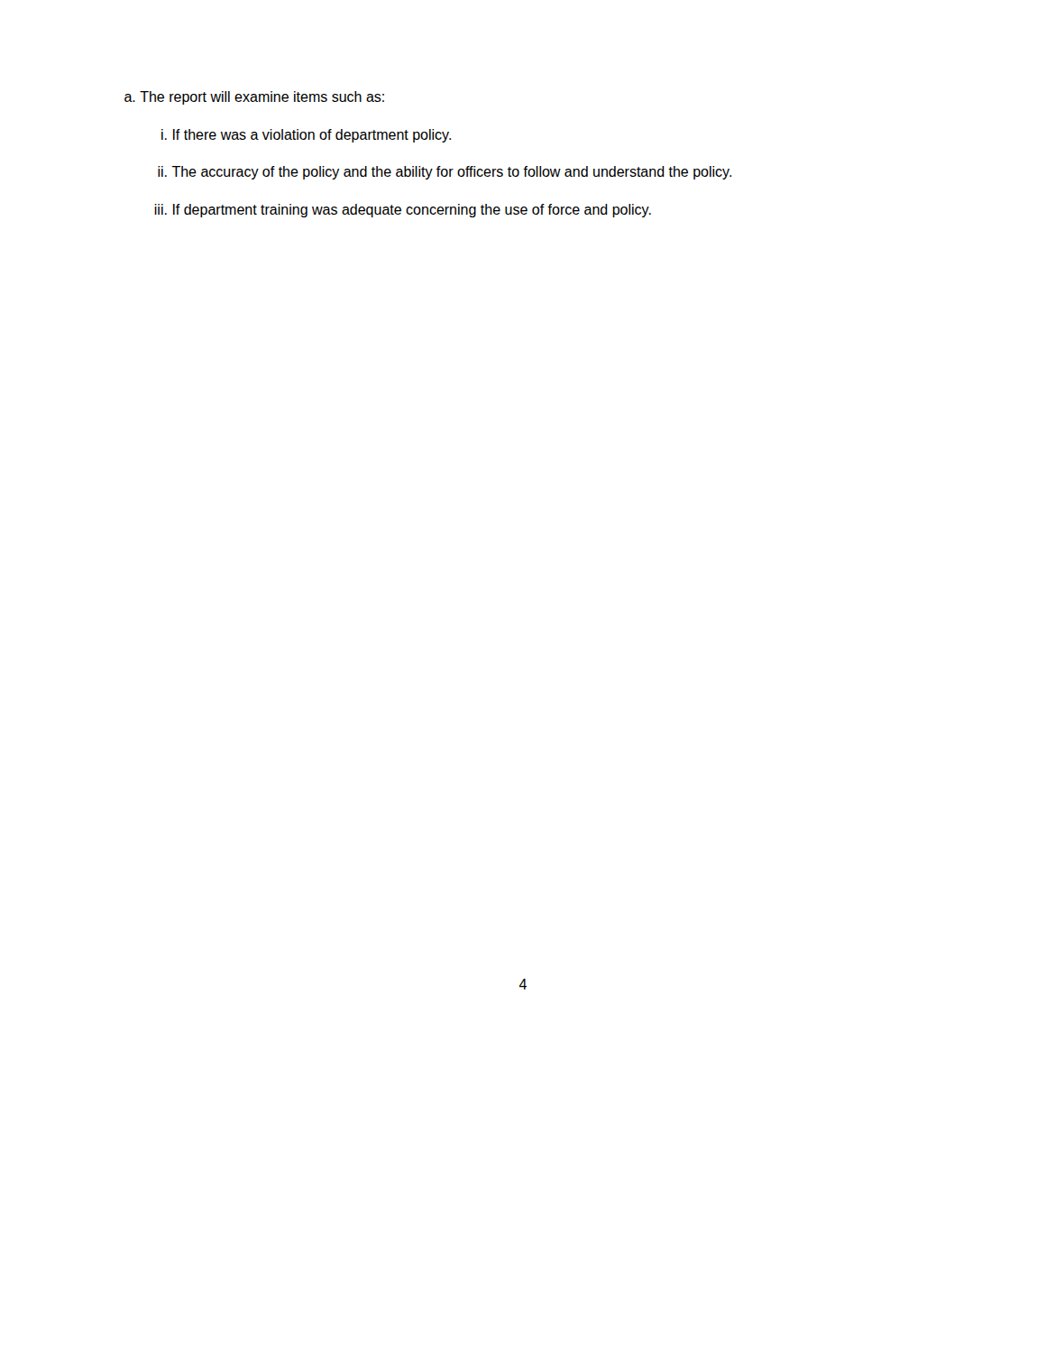The report will examine items such as:
If there was a violation of department policy.
The accuracy of the policy and the ability for officers to follow and understand the policy.
If department training was adequate concerning the use of force and policy.
4